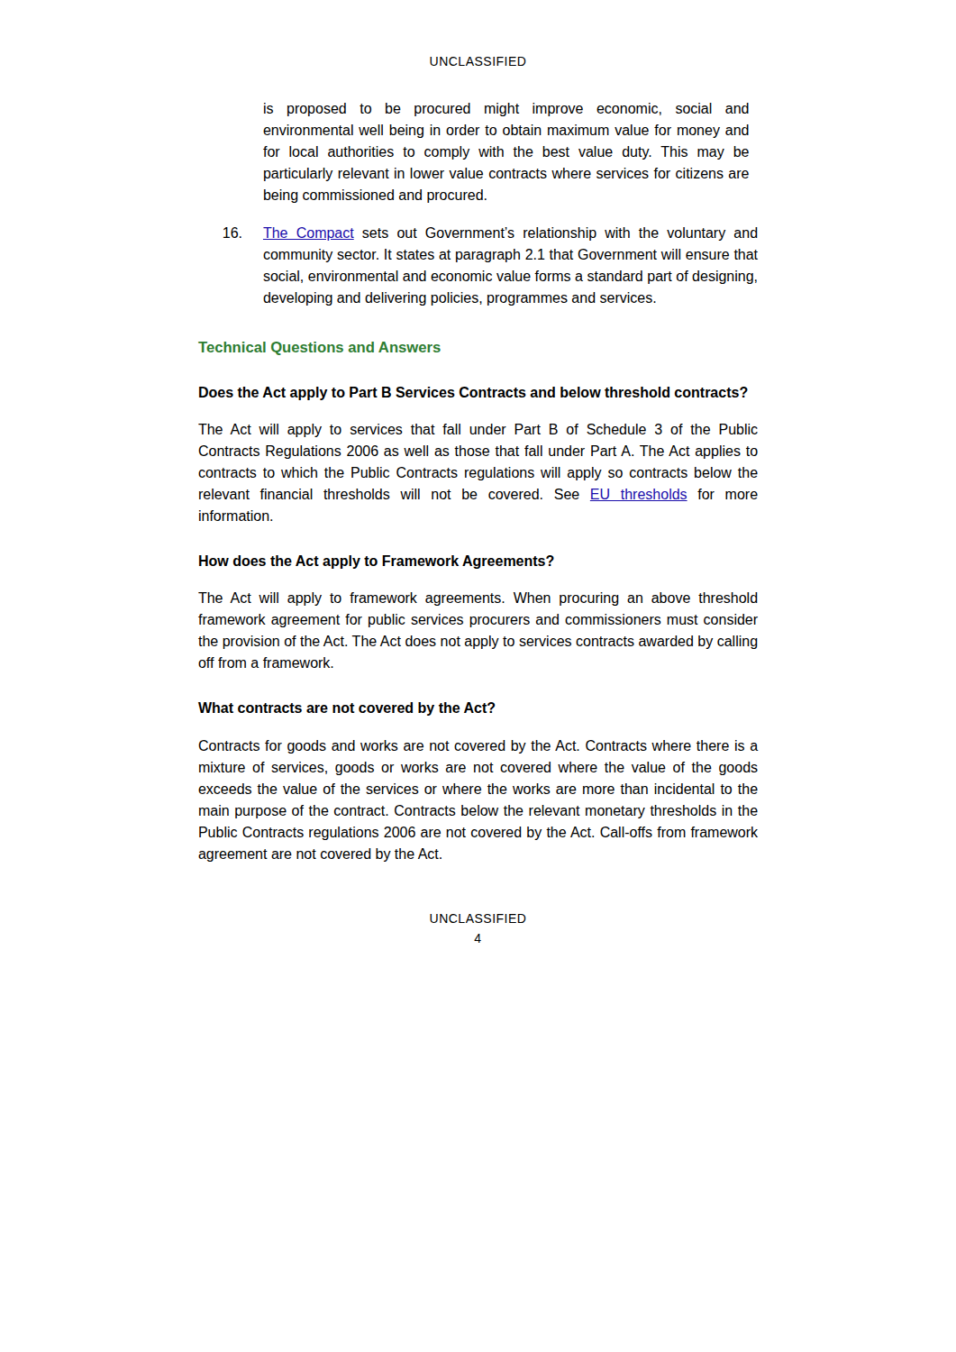UNCLASSIFIED
is proposed to be procured might improve economic, social and environmental well being in order to obtain maximum value for money and for local authorities to comply with the best value duty. This may be particularly relevant in lower value contracts where services for citizens are being commissioned and procured.
16. The Compact sets out Government’s relationship with the voluntary and community sector. It states at paragraph 2.1 that Government will ensure that social, environmental and economic value forms a standard part of designing, developing and delivering policies, programmes and services.
Technical Questions and Answers
Does the Act apply to Part B Services Contracts and below threshold contracts?
The Act will apply to services that fall under Part B of Schedule 3 of the Public Contracts Regulations 2006 as well as those that fall under Part A. The Act applies to contracts to which the Public Contracts regulations will apply so contracts below the relevant financial thresholds will not be covered. See EU thresholds for more information.
How does the Act apply to Framework Agreements?
The Act will apply to framework agreements. When procuring an above threshold framework agreement for public services procurers and commissioners must consider the provision of the Act. The Act does not apply to services contracts awarded by calling off from a framework.
What contracts are not covered by the Act?
Contracts for goods and works are not covered by the Act. Contracts where there is a mixture of services, goods or works are not covered where the value of the goods exceeds the value of the services or where the works are more than incidental to the main purpose of the contract. Contracts below the relevant monetary thresholds in the Public Contracts regulations 2006 are not covered by the Act. Call-offs from framework agreement are not covered by the Act.
UNCLASSIFIED 4